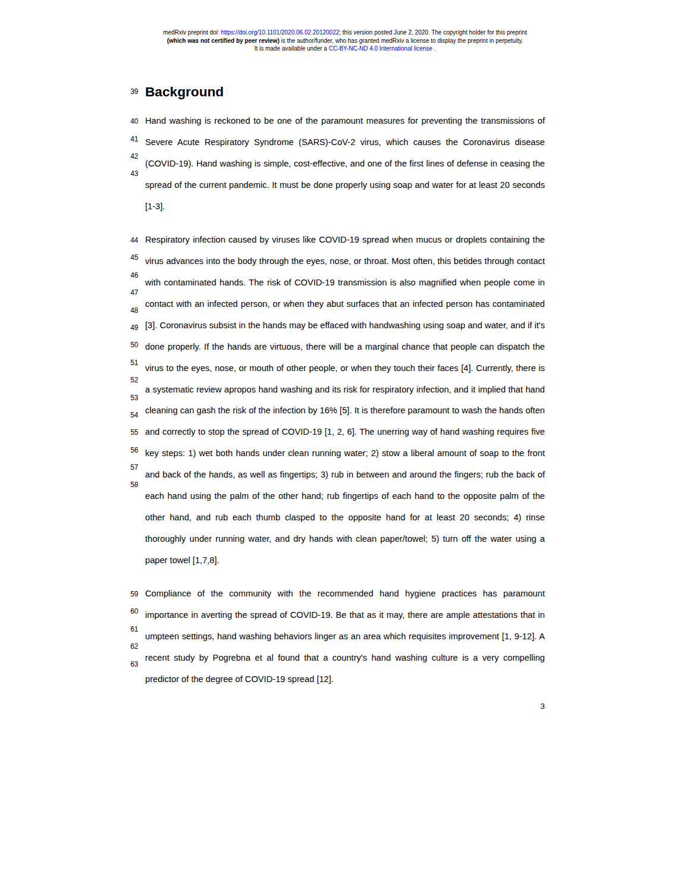medRxiv preprint doi: https://doi.org/10.1101/2020.06.02.20120022; this version posted June 2, 2020. The copyright holder for this preprint
(which was not certified by peer review) is the author/funder, who has granted medRxiv a license to display the preprint in perpetuity.
It is made available under a CC-BY-NC-ND 4.0 International license .
39
Background
40 41 42 43
Hand washing is reckoned to be one of the paramount measures for preventing the transmissions of Severe Acute Respiratory Syndrome (SARS)-CoV-2 virus, which causes the Coronavirus disease (COVID-19). Hand washing is simple, cost-effective, and one of the first lines of defense in ceasing the spread of the current pandemic. It must be done properly using soap and water for at least 20 seconds [1-3].
44 45 46 47 48 49 50 51 52 53 54 55 56 57 58
Respiratory infection caused by viruses like COVID-19 spread when mucus or droplets containing the virus advances into the body through the eyes, nose, or throat. Most often, this betides through contact with contaminated hands. The risk of COVID-19 transmission is also magnified when people come in contact with an infected person, or when they abut surfaces that an infected person has contaminated [3]. Coronavirus subsist in the hands may be effaced with handwashing using soap and water, and if it's done properly. If the hands are virtuous, there will be a marginal chance that people can dispatch the virus to the eyes, nose, or mouth of other people, or when they touch their faces [4]. Currently, there is a systematic review apropos hand washing and its risk for respiratory infection, and it implied that hand cleaning can gash the risk of the infection by 16% [5]. It is therefore paramount to wash the hands often and correctly to stop the spread of COVID-19 [1, 2, 6]. The unerring way of hand washing requires five key steps: 1) wet both hands under clean running water; 2) stow a liberal amount of soap to the front and back of the hands, as well as fingertips; 3) rub in between and around the fingers; rub the back of each hand using the palm of the other hand; rub fingertips of each hand to the opposite palm of the other hand, and rub each thumb clasped to the opposite hand for at least 20 seconds; 4) rinse thoroughly under running water, and dry hands with clean paper/towel; 5) turn off the water using a paper towel [1,7,8].
59 60 61 62 63
Compliance of the community with the recommended hand hygiene practices has paramount importance in averting the spread of COVID-19. Be that as it may, there are ample attestations that in umpteen settings, hand washing behaviors linger as an area which requisites improvement [1, 9-12]. A recent study by Pogrebna et al found that a country's hand washing culture is a very compelling predictor of the degree of COVID-19 spread [12].
3